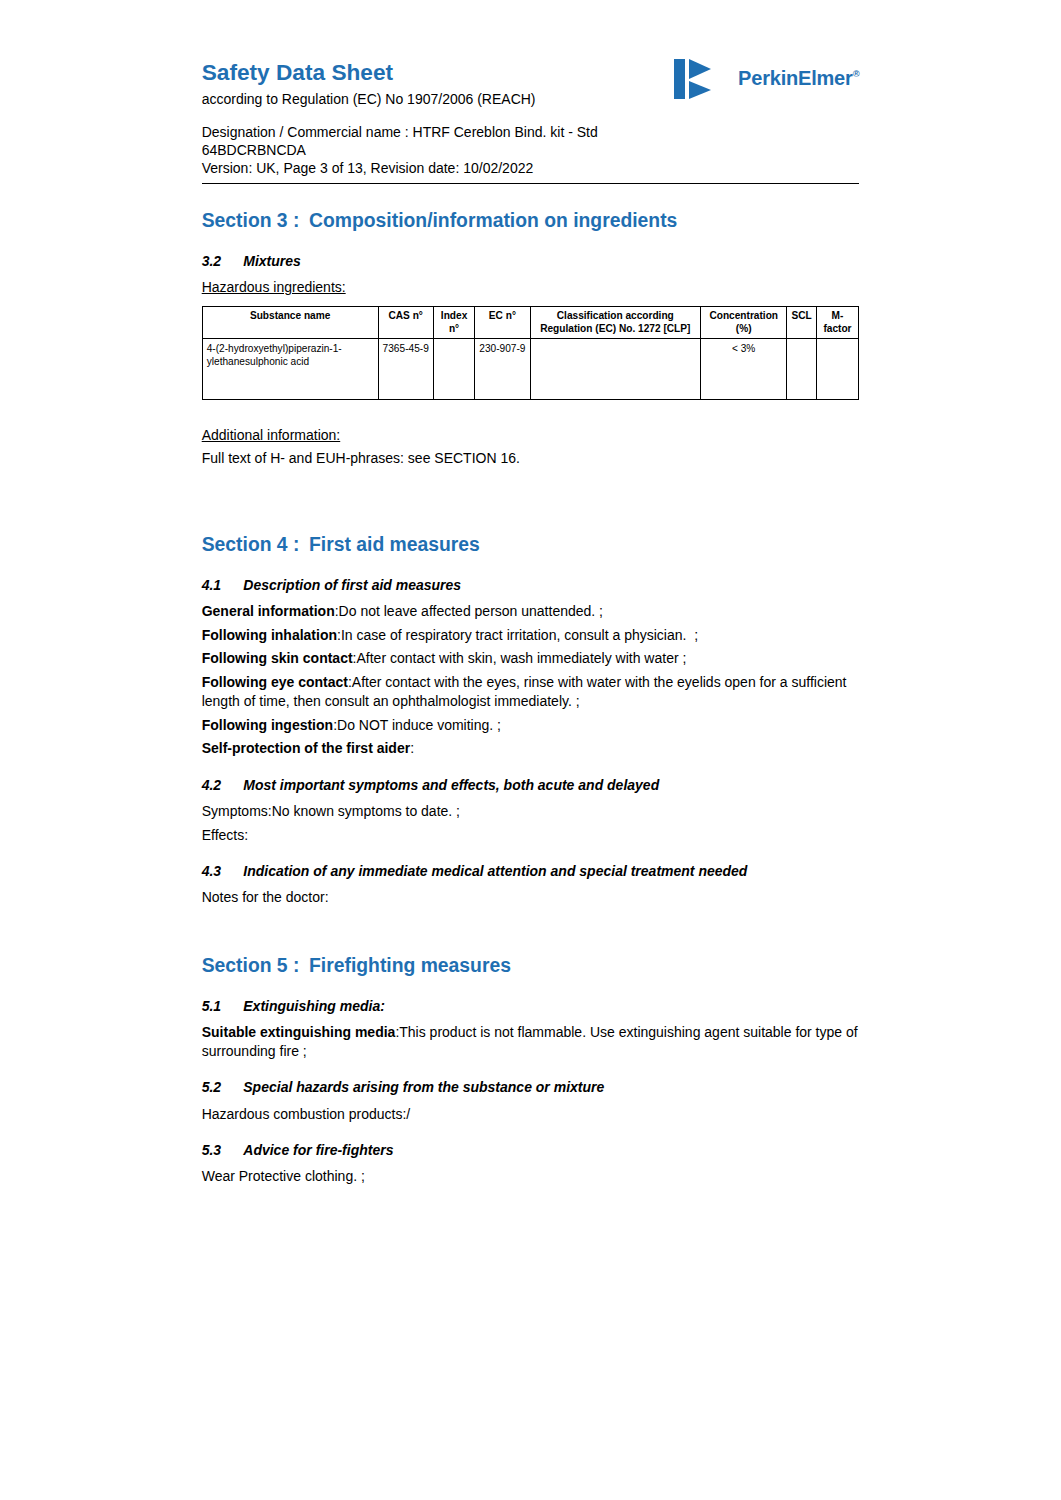Safety Data Sheet
according to Regulation (EC) No 1907/2006 (REACH)
Designation / Commercial name : HTRF Cereblon Bind. kit - Std 64BDCRBNCDA
Version: UK, Page 3 of 13, Revision date: 10/02/2022
PerkinElmer®
Section 3 : Composition/information on ingredients
3.2 Mixtures
Hazardous ingredients:
| Substance name | CAS n° | Index n° | EC n° | Classification according Regulation (EC) No. 1272 [CLP] | Concentration (%) | SCL | M-factor |
| --- | --- | --- | --- | --- | --- | --- | --- |
| 4-(2-hydroxyethyl)piperazin-1-ylethanesulphonic acid | 7365-45-9 | | 230-907-9 | | < 3% | | |
Additional information:
Full text of H- and EUH-phrases: see SECTION 16.
Section 4 : First aid measures
4.1 Description of first aid measures
General information:Do not leave affected person unattended. ;
Following inhalation:In case of respiratory tract irritation, consult a physician. ;
Following skin contact:After contact with skin, wash immediately with water ;
Following eye contact:After contact with the eyes, rinse with water with the eyelids open for a sufficient length of time, then consult an ophthalmologist immediately. ;
Following ingestion:Do NOT induce vomiting. ;
Self-protection of the first aider:
4.2 Most important symptoms and effects, both acute and delayed
Symptoms:No known symptoms to date. ;
Effects:
4.3 Indication of any immediate medical attention and special treatment needed
Notes for the doctor:
Section 5 : Firefighting measures
5.1 Extinguishing media:
Suitable extinguishing media:This product is not flammable. Use extinguishing agent suitable for type of surrounding fire ;
5.2 Special hazards arising from the substance or mixture
Hazardous combustion products:/
5.3 Advice for fire-fighters
Wear Protective clothing. ;